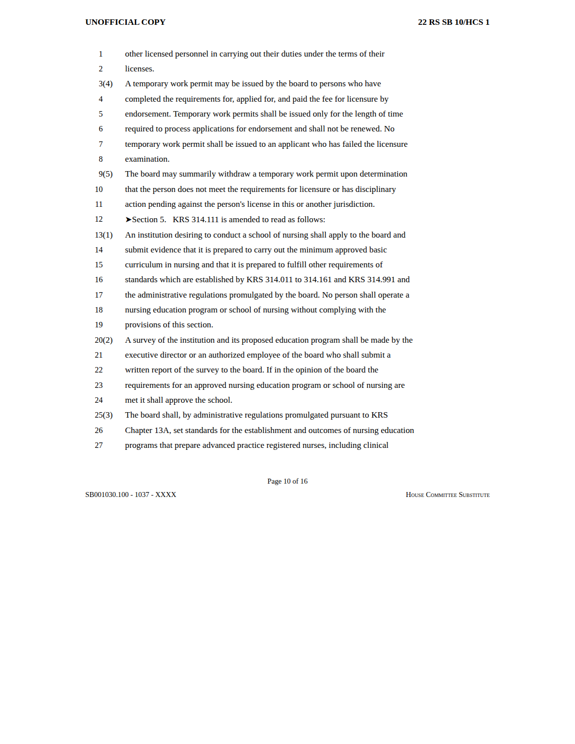Unofficial Copy
22 RS SB 10/HCS 1
| 1 | | other licensed personnel in carrying out their duties under the terms of their |
| 2 | | licenses. |
| 3 | (4) | A temporary work permit may be issued by the board to persons who have |
| 4 | | completed the requirements for, applied for, and paid the fee for licensure by |
| 5 | | endorsement. Temporary work permits shall be issued only for the length of time |
| 6 | | required to process applications for endorsement and shall not be renewed. No |
| 7 | | temporary work permit shall be issued to an applicant who has failed the licensure |
| 8 | | examination. |
| 9 | (5) | The board may summarily withdraw a temporary work permit upon determination |
| 10 | | that the person does not meet the requirements for licensure or has disciplinary |
| 11 | | action pending against the person's license in this or another jurisdiction. |
| 12 | | ➤ Section 5. KRS 314.111 is amended to read as follows: |
| 13 | (1) | An institution desiring to conduct a school of nursing shall apply to the board and |
| 14 | | submit evidence that it is prepared to carry out the minimum approved basic |
| 15 | | curriculum in nursing and that it is prepared to fulfill other requirements of |
| 16 | | standards which are established by KRS 314.011 to 314.161 and KRS 314.991 and |
| 17 | | the administrative regulations promulgated by the board. No person shall operate a |
| 18 | | nursing education program or school of nursing without complying with the |
| 19 | | provisions of this section. |
| 20 | (2) | A survey of the institution and its proposed education program shall be made by the |
| 21 | | executive director or an authorized employee of the board who shall submit a |
| 22 | | written report of the survey to the board. If in the opinion of the board the |
| 23 | | requirements for an approved nursing education program or school of nursing are |
| 24 | | met it shall approve the school. |
| 25 | (3) | The board shall, by administrative regulations promulgated pursuant to KRS |
| 26 | | Chapter 13A, set standards for the establishment and outcomes of nursing education |
| 27 | | programs that prepare advanced practice registered nurses, including clinical |
Page 10 of 16
SB001030.100 - 1037 - XXXX
House Committee Substitute